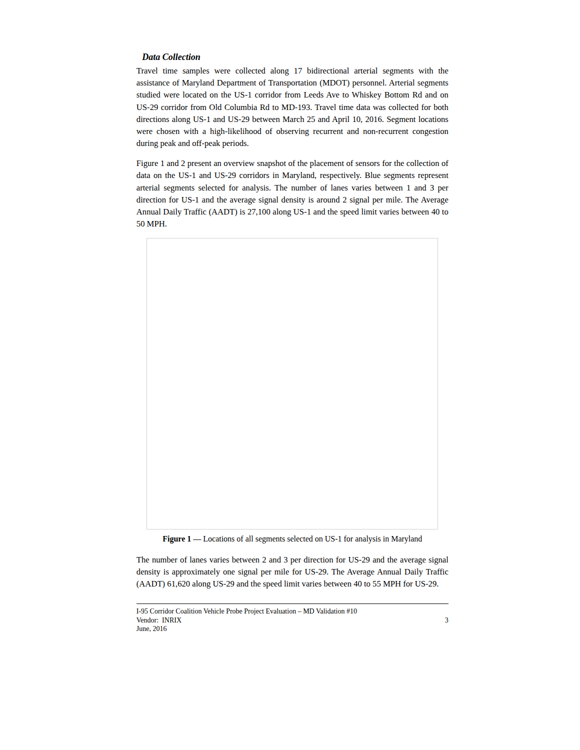Data Collection
Travel time samples were collected along 17 bidirectional arterial segments with the assistance of Maryland Department of Transportation (MDOT) personnel. Arterial segments studied were located on the US-1 corridor from Leeds Ave to Whiskey Bottom Rd and on US-29 corridor from Old Columbia Rd to MD-193. Travel time data was collected for both directions along US-1 and US-29 between March 25 and April 10, 2016. Segment locations were chosen with a high-likelihood of observing recurrent and non-recurrent congestion during peak and off-peak periods.
Figure 1 and 2 present an overview snapshot of the placement of sensors for the collection of data on the US-1 and US-29 corridors in Maryland, respectively. Blue segments represent arterial segments selected for analysis. The number of lanes varies between 1 and 3 per direction for US-1 and the average signal density is around 2 signal per mile. The Average Annual Daily Traffic (AADT) is 27,100 along US-1 and the speed limit varies between 40 to 50 MPH.
Figure 1 — Locations of all segments selected on US-1 for analysis in Maryland
The number of lanes varies between 2 and 3 per direction for US-29 and the average signal density is approximately one signal per mile for US-29. The Average Annual Daily Traffic (AADT) 61,620 along US-29 and the speed limit varies between 40 to 55 MPH for US-29.
I-95 Corridor Coalition Vehicle Probe Project Evaluation – MD Validation #10
Vendor: INRIX
3
June, 2016